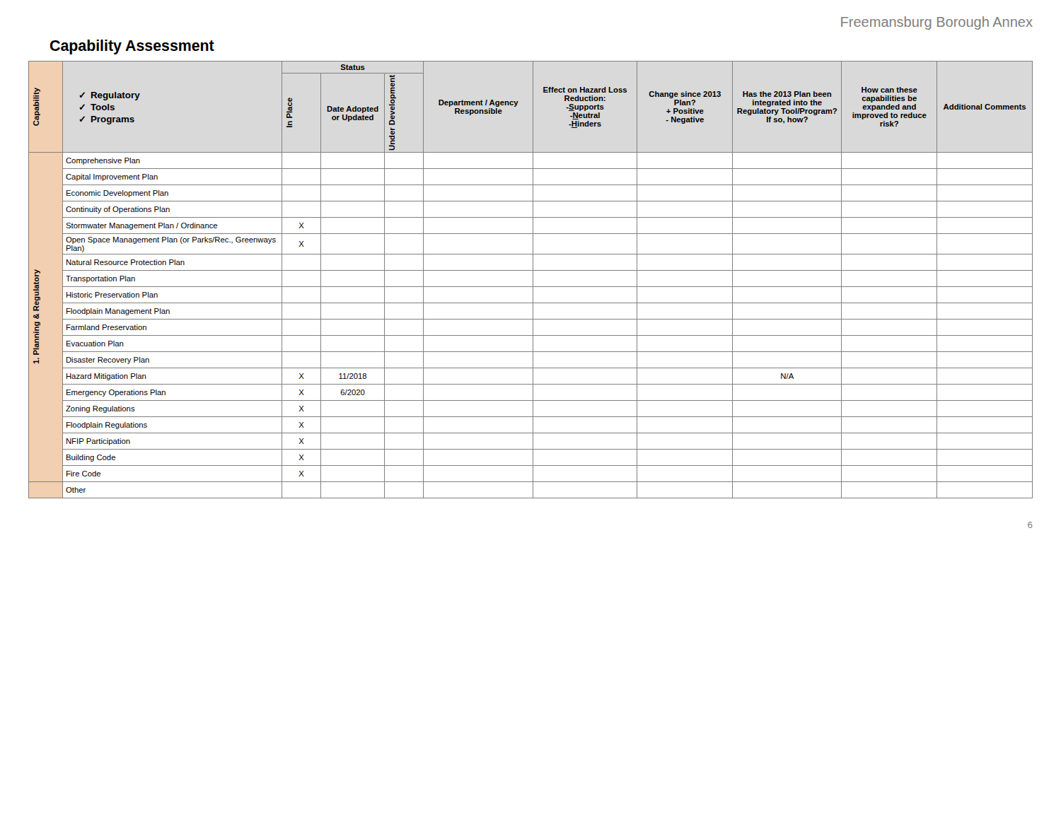Freemansburg Borough Annex
Capability Assessment
| Capability | Regulatory Tools Programs | Status | Department / Agency Responsible | Effect on Hazard Loss Reduction: - S upports - N eutral - H inders | Change since 2013 Plan? + Positive - Negative | Has the 2013 Plan been integrated into the Regulatory Tool/Program? If so, how? | How can these capabilities be expanded and improved to reduce risk? | Additional Comments |
| --- | --- | --- | --- | --- | --- | --- | --- | --- |
| In Place | Date Adopted or Updated | Under Development |
| 1. Planning & Regulatory | Comprehensive Plan | | | | | | | | | |
| Capital Improvement Plan | | | | | | | | | |
| Economic Development Plan | | | | | | | | | |
| Continuity of Operations Plan | | | | | | | | | |
| Stormwater Management Plan / Ordinance | X | | | | | | | | |
| Open Space Management Plan (or Parks/Rec., Greenways Plan) | X | | | | | | | | |
| Natural Resource Protection Plan | | | | | | | | | |
| Transportation Plan | | | | | | | | | |
| Historic Preservation Plan | | | | | | | | | |
| Floodplain Management Plan | | | | | | | | | |
| Farmland Preservation | | | | | | | | | |
| Evacuation Plan | | | | | | | | | |
| Disaster Recovery Plan | | | | | | | | | |
| Hazard Mitigation Plan | X | 11/2018 | | | | | N/A | | |
| Emergency Operations Plan | X | 6/2020 | | | | | | | |
| Zoning Regulations | X | | | | | | | | |
| Floodplain Regulations | X | | | | | | | | |
| NFIP Participation | X | | | | | | | | |
| Building Code | X | | | | | | | | |
| Fire Code | X | | | | | | | | |
| | Other | | | | | | | | | |
6